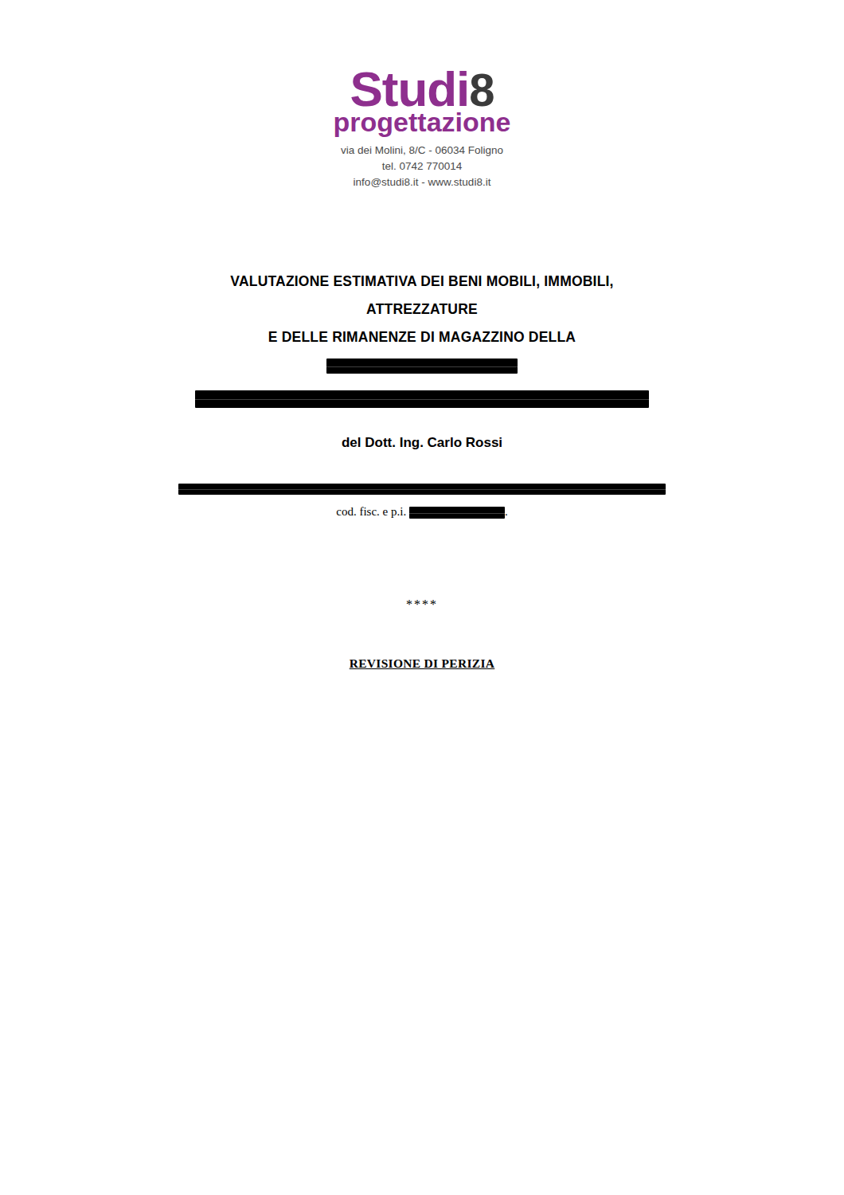Studi8 progettazione
via dei Molini, 8/C - 06034 Foligno
tel. 0742 770014
info@studi8.it - www.studi8.it
VALUTAZIONE ESTIMATIVA DEI BENI MOBILI, IMMOBILI, ATTREZZATURE E DELLE RIMANENZE DI MAGAZZINO DELLA
del Dott. Ing. Carlo Rossi
cod. fisc. e p.i. .
****
REVISIONE DI PERIZIA